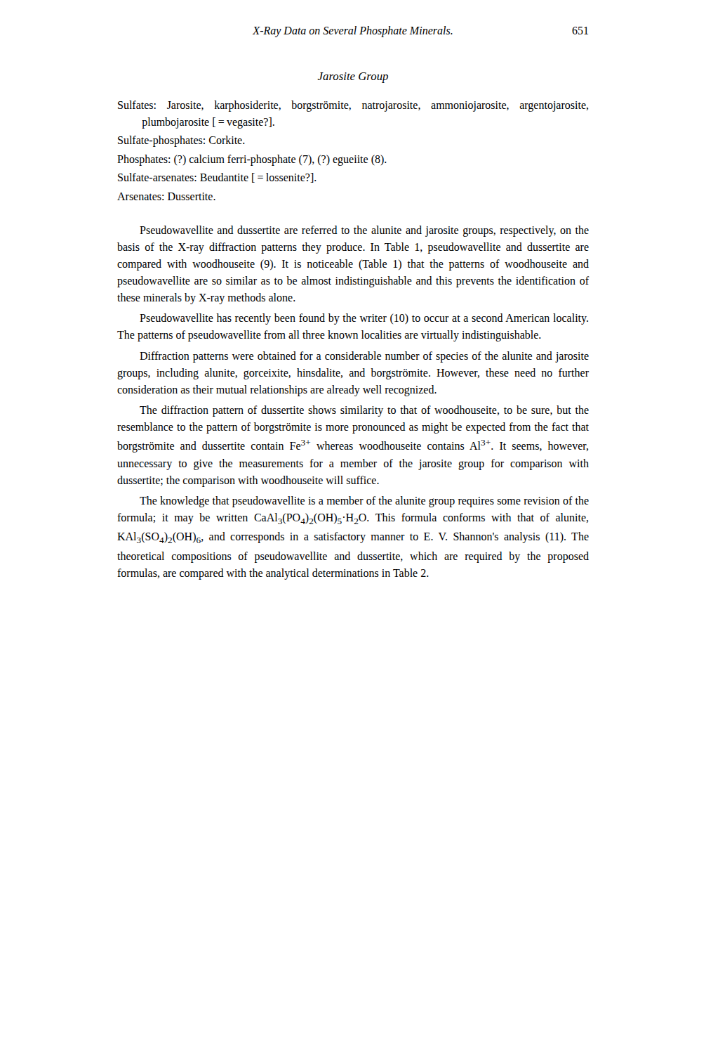X-Ray Data on Several Phosphate Minerals. 651
Jarosite Group
Sulfates:
Jarosite, karphosiderite, borgströmite, natrojarosite, ammoniojarosite, argentojarosite, plumbojarosite [ = vegasite?].
Sulfate-phosphates:
Corkite.
Phosphates:
(?) calcium ferri-phosphate (7), (?) egueiite (8).
Sulfate-arsenates:
Beudantite [ = lossenite?].
Arsenates:
Dussertite.
Pseudowavellite and dussertite are referred to the alunite and jarosite groups, respectively, on the basis of the X-ray diffraction patterns they produce. In Table 1, pseudowavellite and dussertite are compared with woodhouseite (9). It is noticeable (Table 1) that the patterns of woodhouseite and pseudowavellite are so similar as to be almost indistinguishable and this prevents the identification of these minerals by X-ray methods alone.
Pseudowavellite has recently been found by the writer (10) to occur at a second American locality. The patterns of pseudowavellite from all three known localities are virtually indistinguishable.
Diffraction patterns were obtained for a considerable number of species of the alunite and jarosite groups, including alunite, gorceixite, hinsdalite, and borgströmite. However, these need no further consideration as their mutual relationships are already well recognized.
The diffraction pattern of dussertite shows similarity to that of woodhouseite, to be sure, but the resemblance to the pattern of borgströmite is more pronounced as might be expected from the fact that borgströmite and dussertite contain Fe3+ whereas woodhouseite contains Al3+. It seems, however, unnecessary to give the measurements for a member of the jarosite group for comparison with dussertite; the comparison with woodhouseite will suffice.
The knowledge that pseudowavellite is a member of the alunite group requires some revision of the formula; it may be written CaAl3(PO4)2(OH)5·H2O. This formula conforms with that of alunite, KAl3(SO4)2(OH)6, and corresponds in a satisfactory manner to E. V. Shannon's analysis (11). The theoretical compositions of pseudowavellite and dussertite, which are required by the proposed formulas, are compared with the analytical determinations in Table 2.